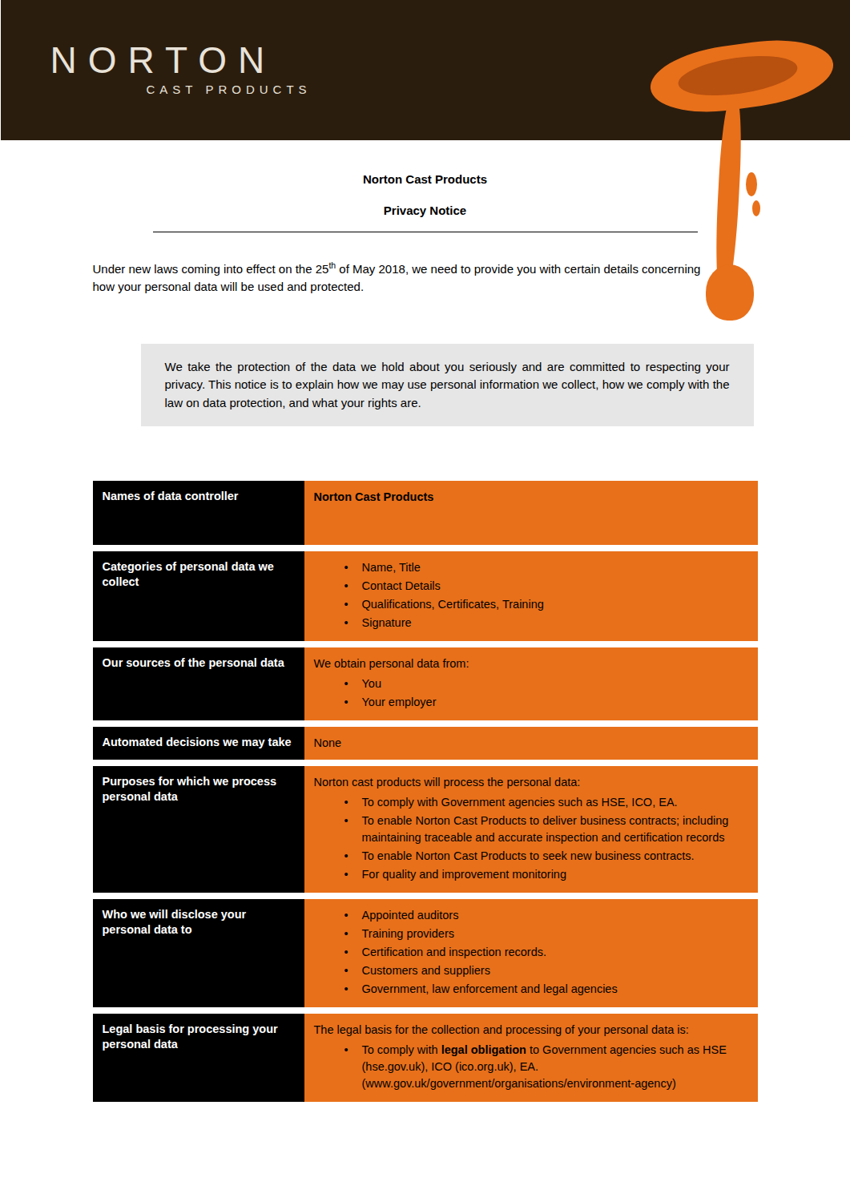NORTON
CAST PRODUCTS
Norton Cast Products
Privacy Notice
Under new laws coming into effect on the 25th of May 2018, we need to provide you with certain details concerning how your personal data will be used and protected.
We take the protection of the data we hold about you seriously and are committed to respecting your privacy. This notice is to explain how we may use personal information we collect, how we comply with the law on data protection, and what your rights are.
| Names of data controller | Norton Cast Products |
| Categories of personal data we collect | Name, Title Contact Details Qualifications, Certificates, Training Signature |
| Our sources of the personal data | We obtain personal data from: You Your employer |
| Automated decisions we may take | None |
| Purposes for which we process personal data | Norton cast products will process the personal data: To comply with Government agencies such as HSE, ICO, EA. To enable Norton Cast Products to deliver business contracts; including maintaining traceable and accurate inspection and certification records To enable Norton Cast Products to seek new business contracts. For quality and improvement monitoring |
| Who we will disclose your personal data to | Appointed auditors Training providers Certification and inspection records. Customers and suppliers Government, law enforcement and legal agencies |
| Legal basis for processing your personal data | The legal basis for the collection and processing of your personal data is: To comply with legal obligation to Government agencies such as HSE (hse.gov.uk), ICO (ico.org.uk), EA. (www.gov.uk/government/organisations/environment-agency) |